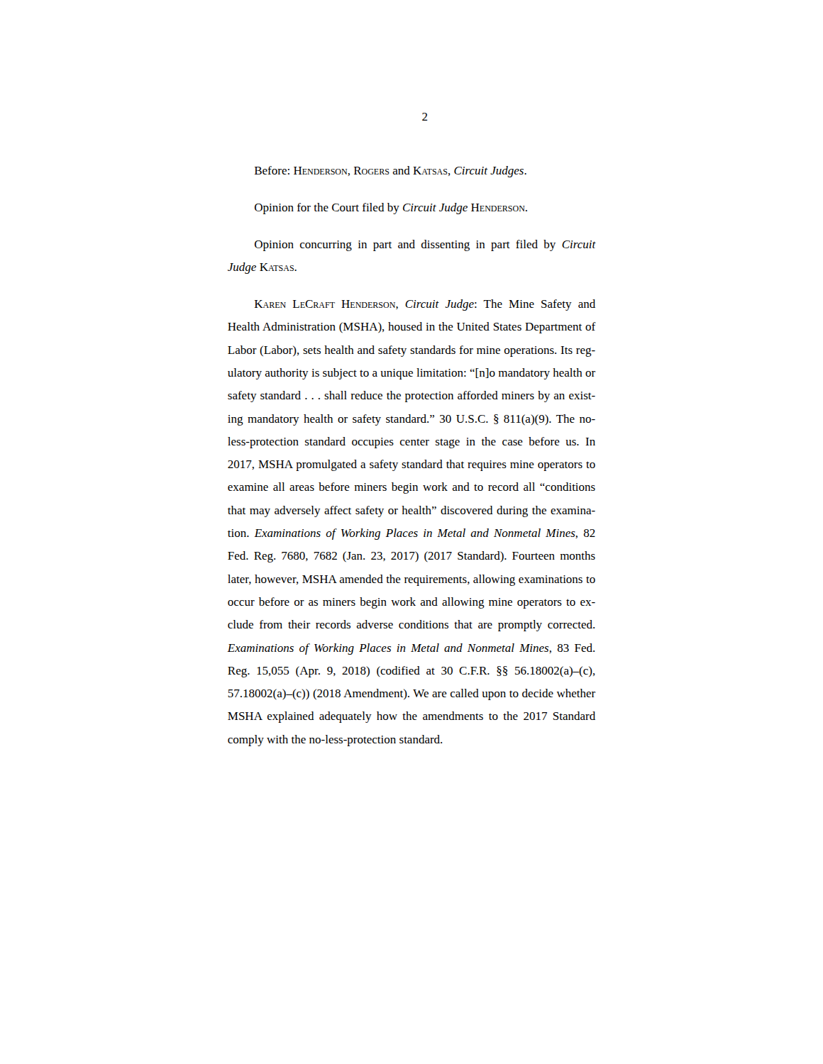2
Before: Henderson, Rogers and Katsas, Circuit Judges.
Opinion for the Court filed by Circuit Judge Henderson.
Opinion concurring in part and dissenting in part filed by Circuit Judge Katsas.
Karen LeCraft Henderson, Circuit Judge: The Mine Safety and Health Administration (MSHA), housed in the United States Department of Labor (Labor), sets health and safety standards for mine operations. Its regulatory authority is subject to a unique limitation: “[n]o mandatory health or safety standard . . . shall reduce the protection afforded miners by an existing mandatory health or safety standard.” 30 U.S.C. § 811(a)(9). The no-less-protection standard occupies center stage in the case before us. In 2017, MSHA promulgated a safety standard that requires mine operators to examine all areas before miners begin work and to record all “conditions that may adversely affect safety or health” discovered during the examination. Examinations of Working Places in Metal and Nonmetal Mines, 82 Fed. Reg. 7680, 7682 (Jan. 23, 2017) (2017 Standard). Fourteen months later, however, MSHA amended the requirements, allowing examinations to occur before or as miners begin work and allowing mine operators to exclude from their records adverse conditions that are promptly corrected. Examinations of Working Places in Metal and Nonmetal Mines, 83 Fed. Reg. 15,055 (Apr. 9, 2018) (codified at 30 C.F.R. §§ 56.18002(a)–(c), 57.18002(a)–(c)) (2018 Amendment). We are called upon to decide whether MSHA explained adequately how the amendments to the 2017 Standard comply with the no-less-protection standard.